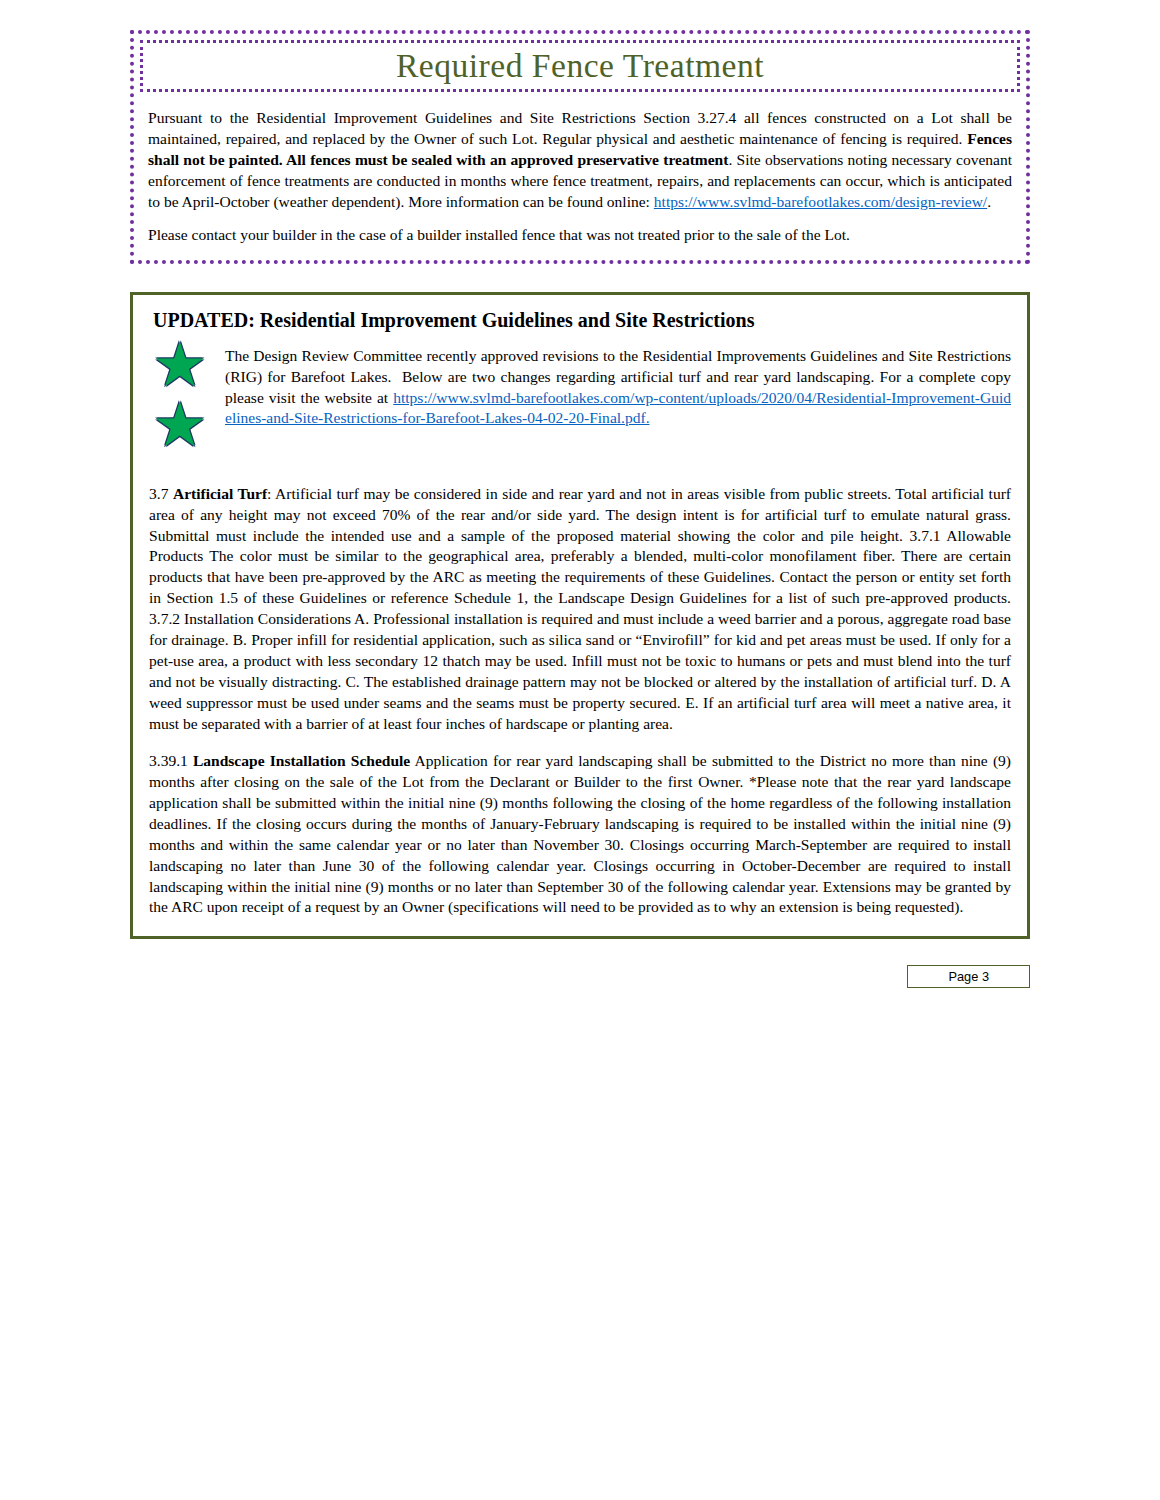Required Fence Treatment
Pursuant to the Residential Improvement Guidelines and Site Restrictions Section 3.27.4 all fences constructed on a Lot shall be maintained, repaired, and replaced by the Owner of such Lot. Regular physical and aesthetic maintenance of fencing is required. Fences shall not be painted. All fences must be sealed with an approved preservative treatment. Site observations noting necessary covenant enforcement of fence treatments are conducted in months where fence treatment, repairs, and replacements can occur, which is anticipated to be April-October (weather dependent). More information can be found online: https://www.svlmd-barefootlakes.com/design-review/.
Please contact your builder in the case of a builder installed fence that was not treated prior to the sale of the Lot.
UPDATED: Residential Improvement Guidelines and Site Restrictions
The Design Review Committee recently approved revisions to the Residential Improvements Guidelines and Site Restrictions (RIG) for Barefoot Lakes. Below are two changes regarding artificial turf and rear yard landscaping. For a complete copy please visit the website at https://www.svlmd-barefootlakes.com/wp-content/uploads/2020/04/Residential-Improvement-Guidelines-and-Site-Restrictions-for-Barefoot-Lakes-04-02-20-Final.pdf.
3.7 Artificial Turf: Artificial turf may be considered in side and rear yard and not in areas visible from public streets. Total artificial turf area of any height may not exceed 70% of the rear and/or side yard. The design intent is for artificial turf to emulate natural grass. Submittal must include the intended use and a sample of the proposed material showing the color and pile height. 3.7.1 Allowable Products The color must be similar to the geographical area, preferably a blended, multi-color monofilament fiber. There are certain products that have been pre-approved by the ARC as meeting the requirements of these Guidelines. Contact the person or entity set forth in Section 1.5 of these Guidelines or reference Schedule 1, the Landscape Design Guidelines for a list of such pre-approved products. 3.7.2 Installation Considerations A. Professional installation is required and must include a weed barrier and a porous, aggregate road base for drainage. B. Proper infill for residential application, such as silica sand or “Envirofill” for kid and pet areas must be used. If only for a pet-use area, a product with less secondary 12 thatch may be used. Infill must not be toxic to humans or pets and must blend into the turf and not be visually distracting. C. The established drainage pattern may not be blocked or altered by the installation of artificial turf. D. A weed suppressor must be used under seams and the seams must be property secured. E. If an artificial turf area will meet a native area, it must be separated with a barrier of at least four inches of hardscape or planting area.
3.39.1 Landscape Installation Schedule Application for rear yard landscaping shall be submitted to the District no more than nine (9) months after closing on the sale of the Lot from the Declarant or Builder to the first Owner. *Please note that the rear yard landscape application shall be submitted within the initial nine (9) months following the closing of the home regardless of the following installation deadlines. If the closing occurs during the months of January-February landscaping is required to be installed within the initial nine (9) months and within the same calendar year or no later than November 30. Closings occurring March-September are required to install landscaping no later than June 30 of the following calendar year. Closings occurring in October-December are required to install landscaping within the initial nine (9) months or no later than September 30 of the following calendar year. Extensions may be granted by the ARC upon receipt of a request by an Owner (specifications will need to be provided as to why an extension is being requested).
Page 3